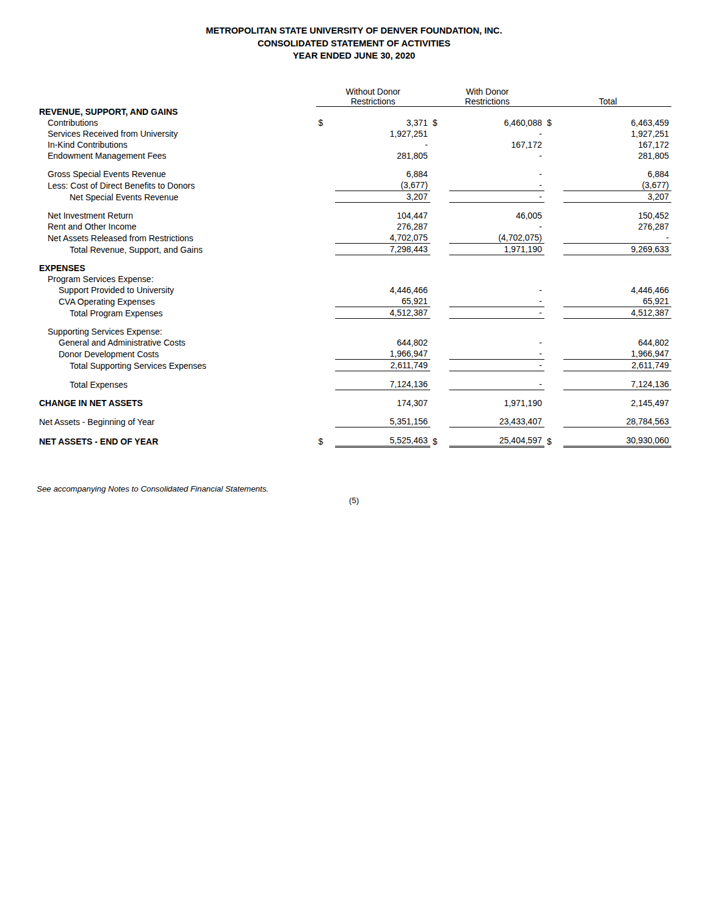METROPOLITAN STATE UNIVERSITY OF DENVER FOUNDATION, INC.
CONSOLIDATED STATEMENT OF ACTIVITIES
YEAR ENDED JUNE 30, 2020
| | Without Donor | With Donor | |
| --- | --- | --- | --- |
| | Restrictions | Restrictions | Total |
| REVENUE, SUPPORT, AND GAINS | | | | | | |
| Contributions | $ | 3,371 | $ | 6,460,088 | $ | 6,463,459 |
| Services Received from University | | 1,927,251 | | - | | 1,927,251 |
| In-Kind Contributions | | - | | 167,172 | | 167,172 |
| Endowment Management Fees | | 281,805 | | - | | 281,805 |
| Gross Special Events Revenue | | 6,884 | | - | | 6,884 |
| Less: Cost of Direct Benefits to Donors | | (3,677) | | - | | (3,677) |
| Net Special Events Revenue | | 3,207 | | - | | 3,207 |
| Net Investment Return | | 104,447 | | 46,005 | | 150,452 |
| Rent and Other Income | | 276,287 | | - | | 276,287 |
| Net Assets Released from Restrictions | | 4,702,075 | | (4,702,075) | | - |
| Total Revenue, Support, and Gains | | 7,298,443 | | 1,971,190 | | 9,269,633 |
| EXPENSES | | | | | | |
| Program Services Expense: | | | | | | |
| Support Provided to University | | 4,446,466 | | - | | 4,446,466 |
| CVA Operating Expenses | | 65,921 | | - | | 65,921 |
| Total Program Expenses | | 4,512,387 | | - | | 4,512,387 |
| Supporting Services Expense: | | | | | | |
| General and Administrative Costs | | 644,802 | | - | | 644,802 |
| Donor Development Costs | | 1,966,947 | | - | | 1,966,947 |
| Total Supporting Services Expenses | | 2,611,749 | | - | | 2,611,749 |
| Total Expenses | | 7,124,136 | | - | | 7,124,136 |
| CHANGE IN NET ASSETS | | 174,307 | | 1,971,190 | | 2,145,497 |
| Net Assets - Beginning of Year | | 5,351,156 | | 23,433,407 | | 28,784,563 |
| NET ASSETS - END OF YEAR | $ | 5,525,463 | $ | 25,404,597 | $ | 30,930,060 |
See accompanying Notes to Consolidated Financial Statements.
(5)